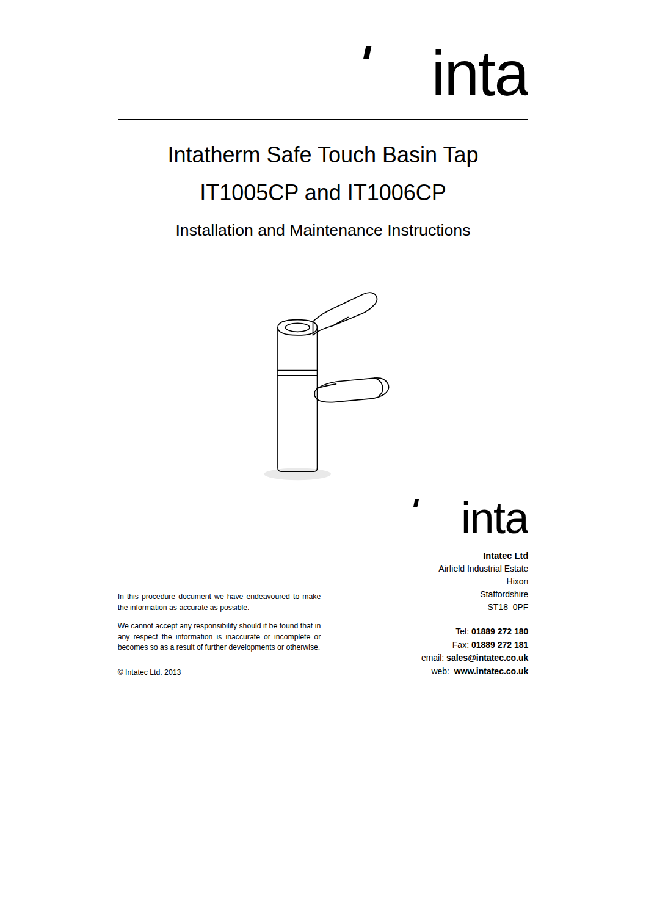inta
Intatherm Safe Touch Basin Tap
IT1005CP and IT1006CP
Installation and Maintenance Instructions
In this procedure document we have endeavoured to make the information as accurate as possible.
We cannot accept any responsibility should it be found that in any respect the information is inaccurate or incomplete or becomes so as a result of further developments or otherwise.
© Intatec Ltd. 2013
inta
Intatec Ltd
Airfield Industrial Estate
Hixon
Staffordshire
ST18 0PF
Tel: 01889 272 180
Fax: 01889 272 181
email: sales@intatec.co.uk
web: www.intatec.co.uk